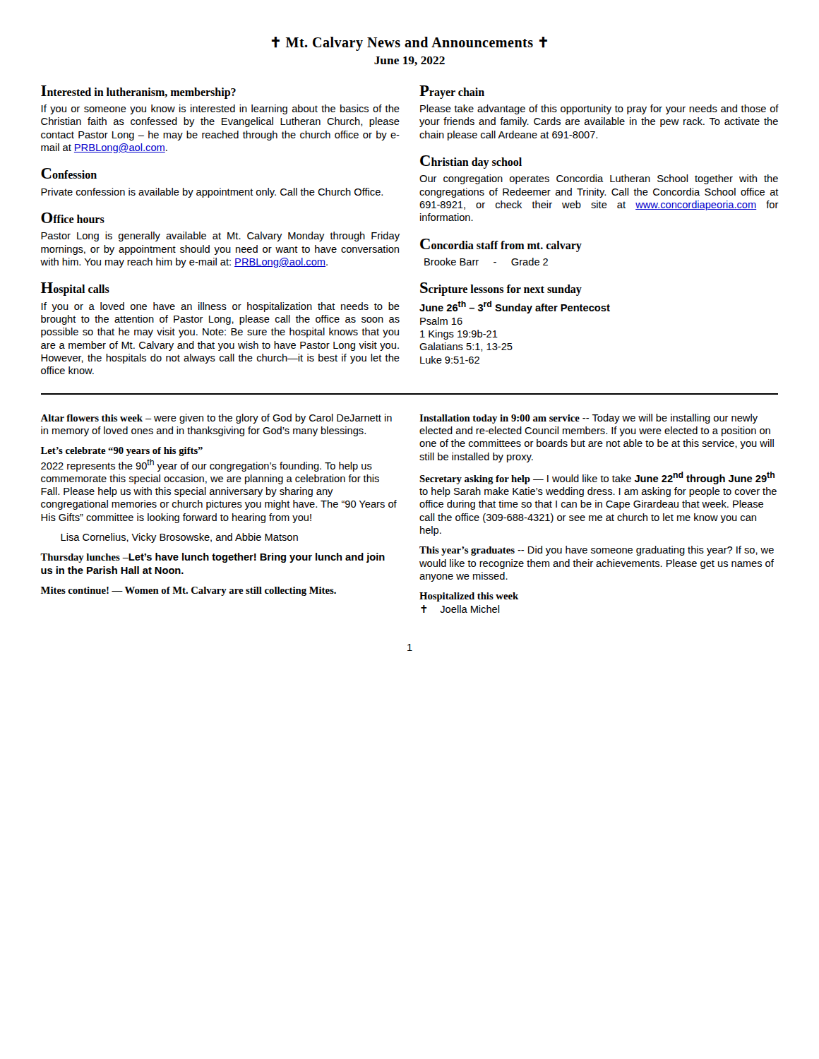✝ Mt. Calvary News and Announcements ✝
June 19, 2022
Interested in lutheranism, membership?
If you or someone you know is interested in learning about the basics of the Christian faith as confessed by the Evangelical Lutheran Church, please contact Pastor Long – he may be reached through the church office or by e-mail at PRBLong@aol.com.
Confession
Private confession is available by appointment only. Call the Church Office.
Office hours
Pastor Long is generally available at Mt. Calvary Monday through Friday mornings, or by appointment should you need or want to have conversation with him. You may reach him by e-mail at: PRBLong@aol.com.
Hospital calls
If you or a loved one have an illness or hospitalization that needs to be brought to the attention of Pastor Long, please call the office as soon as possible so that he may visit you. Note: Be sure the hospital knows that you are a member of Mt. Calvary and that you wish to have Pastor Long visit you. However, the hospitals do not always call the church—it is best if you let the office know.
Prayer chain
Please take advantage of this opportunity to pray for your needs and those of your friends and family. Cards are available in the pew rack. To activate the chain please call Ardeane at 691-8007.
Christian day school
Our congregation operates Concordia Lutheran School together with the congregations of Redeemer and Trinity. Call the Concordia School office at 691-8921, or check their web site at www.concordiapeoria.com for information.
Concordia staff from mt. calvary
Brooke Barr - Grade 2
Scripture lessons for next sunday
June 26th – 3rd Sunday after Pentecost
Psalm 16
1 Kings 19:9b-21
Galatians 5:1, 13-25
Luke 9:51-62
Altar flowers this week
– were given to the glory of God by Carol DeJarnett in in memory of loved ones and in thanksgiving for God’s many blessings.
Let’s celebrate “90 years of his gifts”
2022 represents the 90th year of our congregation’s founding. To help us commemorate this special occasion, we are planning a celebration for this Fall. Please help us with this special anniversary by sharing any congregational memories or church pictures you might have. The “90 Years of His Gifts” committee is looking forward to hearing from you!
Lisa Cornelius, Vicky Brosowske, and Abbie Matson
Thursday lunches
–Let’s have lunch together! Bring your lunch and join us in the Parish Hall at Noon.
Mites continue! — Women of Mt. Calvary are still collecting Mites.
Installation today in 9:00 am service
-- Today we will be installing our newly elected and re-elected Council members. If you were elected to a position on one of the committees or boards but are not able to be at this service, you will still be installed by proxy.
Secretary asking for help
— I would like to take June 22nd through June 29th to help Sarah make Katie’s wedding dress. I am asking for people to cover the office during that time so that I can be in Cape Girardeau that week. Please call the office (309-688-4321) or see me at church to let me know you can help.
This year’s graduates
-- Did you have someone graduating this year? If so, we would like to recognize them and their achievements. Please get us names of anyone we missed.
Hospitalized this week
✝ Joella Michel
1